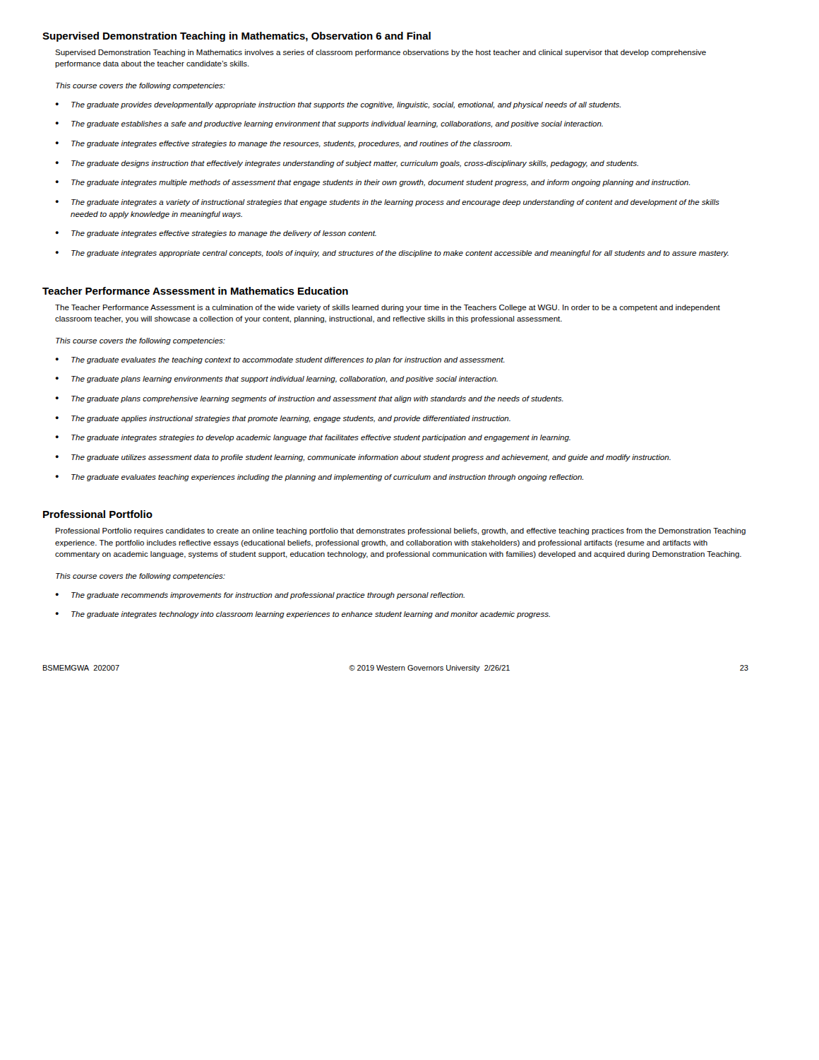Supervised Demonstration Teaching in Mathematics, Observation 6 and Final
Supervised Demonstration Teaching in Mathematics involves a series of classroom performance observations by the host teacher and clinical supervisor that develop comprehensive performance data about the teacher candidate’s skills.
This course covers the following competencies:
The graduate provides developmentally appropriate instruction that supports the cognitive, linguistic, social, emotional, and physical needs of all students.
The graduate establishes a safe and productive learning environment that supports individual learning, collaborations, and positive social interaction.
The graduate integrates effective strategies to manage the resources, students, procedures, and routines of the classroom.
The graduate designs instruction that effectively integrates understanding of subject matter, curriculum goals, cross-disciplinary skills, pedagogy, and students.
The graduate integrates multiple methods of assessment that engage students in their own growth, document student progress, and inform ongoing planning and instruction.
The graduate integrates a variety of instructional strategies that engage students in the learning process and encourage deep understanding of content and development of the skills needed to apply knowledge in meaningful ways.
The graduate integrates effective strategies to manage the delivery of lesson content.
The graduate integrates appropriate central concepts, tools of inquiry, and structures of the discipline to make content accessible and meaningful for all students and to assure mastery.
Teacher Performance Assessment in Mathematics Education
The Teacher Performance Assessment is a culmination of the wide variety of skills learned during your time in the Teachers College at WGU. In order to be a competent and independent classroom teacher, you will showcase a collection of your content, planning, instructional, and reflective skills in this professional assessment.
This course covers the following competencies:
The graduate evaluates the teaching context to accommodate student differences to plan for instruction and assessment.
The graduate plans learning environments that support individual learning, collaboration, and positive social interaction.
The graduate plans comprehensive learning segments of instruction and assessment that align with standards and the needs of students.
The graduate applies instructional strategies that promote learning, engage students, and provide differentiated instruction.
The graduate integrates strategies to develop academic language that facilitates effective student participation and engagement in learning.
The graduate utilizes assessment data to profile student learning, communicate information about student progress and achievement, and guide and modify instruction.
The graduate evaluates teaching experiences including the planning and implementing of curriculum and instruction through ongoing reflection.
Professional Portfolio
Professional Portfolio requires candidates to create an online teaching portfolio that demonstrates professional beliefs, growth, and effective teaching practices from the Demonstration Teaching experience. The portfolio includes reflective essays (educational beliefs, professional growth, and collaboration with stakeholders) and professional artifacts (resume and artifacts with commentary on academic language, systems of student support, education technology, and professional communication with families) developed and acquired during Demonstration Teaching.
This course covers the following competencies:
The graduate recommends improvements for instruction and professional practice through personal reflection.
The graduate integrates technology into classroom learning experiences to enhance student learning and monitor academic progress.
BSMEMGWA 202007
© 2019 Western Governors University 2/26/21
23